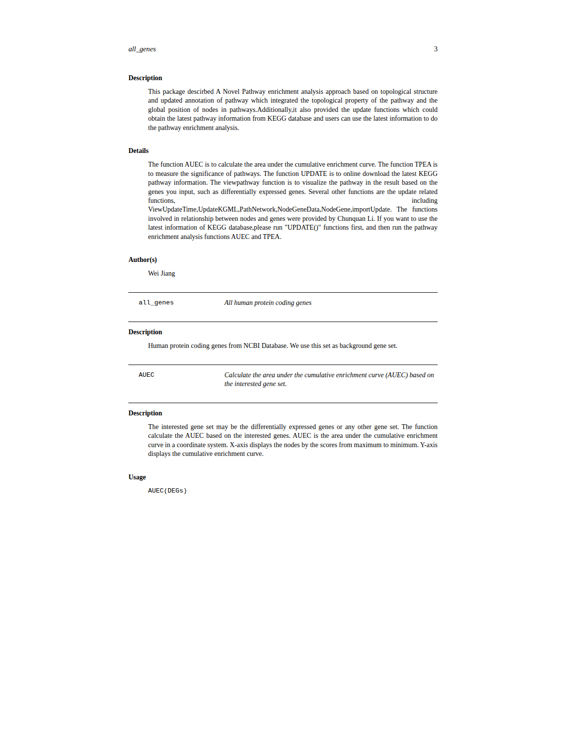all_genes
3
Description
This package descirbed A Novel Pathway enrichment analysis approach based on topological structure and updated annotation of pathway which integrated the topological property of the pathway and the global position of nodes in pathways.Additionally,it also provided the update functions which could obtain the latest pathway information from KEGG database and users can use the latest information to do the pathway enrichment analysis.
Details
The function AUEC is to calculate the area under the cumulative enrichment curve. The function TPEA is to measure the significance of pathways. The function UPDATE is to online download the latest KEGG pathway information. The viewpathway function is to visualize the pathway in the result based on the genes you input, such as differentially expressed genes. Several other functions are the update related functions, including ViewUpdateTime,UpdateKGML,PathNetwork,NodeGeneData,NodeGene,importUpdate. The functions involved in relationship between nodes and genes were provided by Chunquan Li. If you want to use the latest information of KEGG database,please run "UPDATE()" functions first, and then run the pathway enrichment analysis functions AUEC and TPEA.
Author(s)
Wei Jiang
all_genes
All human protein coding genes
Description
Human protein coding genes from NCBI Database. We use this set as background gene set.
AUEC
Calculate the area under the cumulative enrichment curve (AUEC) based on the interested gene set.
Description
The interested gene set may be the differentially expressed genes or any other gene set. The function calculate the AUEC based on the interested genes. AUEC is the area under the cumulative enrichment curve in a coordinate system. X-axis displays the nodes by the scores from maximum to minimum. Y-axis displays the cumulative enrichment curve.
Usage
AUEC(DEGs)